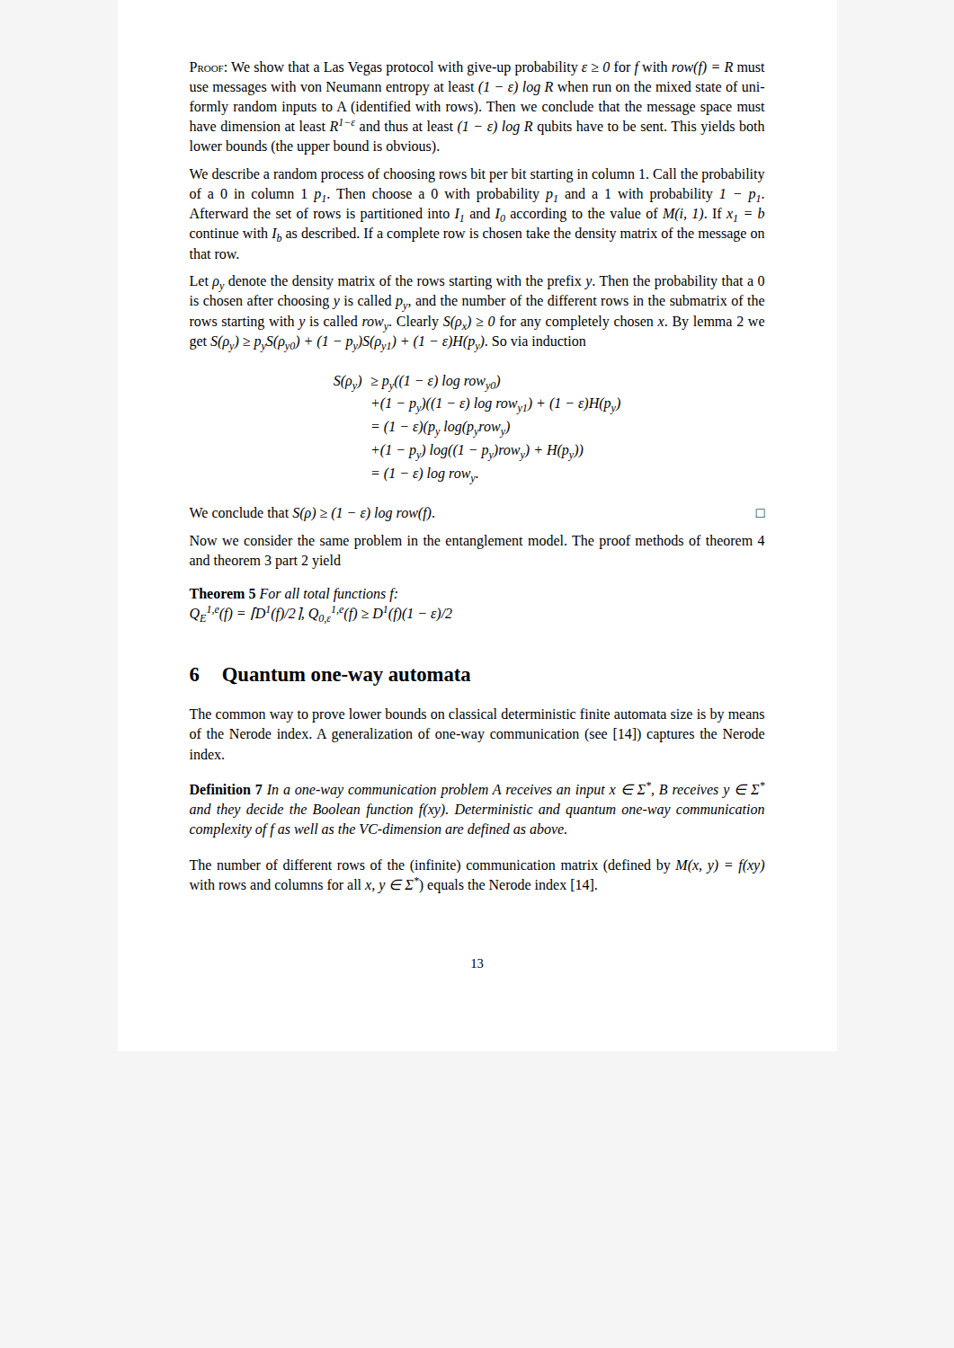Proof: We show that a Las Vegas protocol with give-up probability ε ≥ 0 for f with row(f) = R must use messages with von Neumann entropy at least (1 − ε) log R when run on the mixed state of uniformly random inputs to A (identified with rows). Then we conclude that the message space must have dimension at least R1−ε and thus at least (1 − ε) log R qubits have to be sent. This yields both lower bounds (the upper bound is obvious).
We describe a random process of choosing rows bit per bit starting in column 1. Call the probability of a 0 in column 1 p1. Then choose a 0 with probability p1 and a 1 with probability 1 − p1. Afterward the set of rows is partitioned into I1 and I0 according to the value of M(i, 1). If x1 = b continue with Ib as described. If a complete row is chosen take the density matrix of the message on that row.
Let ρy denote the density matrix of the rows starting with the prefix y. Then the probability that a 0 is chosen after choosing y is called py, and the number of the different rows in the submatrix of the rows starting with y is called rowy. Clearly S(ρx) ≥ 0 for any completely chosen x. By lemma 2 we get S(ρy) ≥ pyS(ρy0) + (1 − py)S(ρy1) + (1 − ε)H(py). So via induction
| S(ρ y ) | ≥ p y ((1 − ε) log row y0 ) |
| | +(1 − p y )((1 − ε) log row y1 ) + (1 − ε)H(p y ) |
| | = (1 − ε)(p y log(p y row y ) |
| | +(1 − p y ) log((1 − p y )row y ) + H(p y )) |
| | = (1 − ε) log row y . |
We conclude that S(ρ) ≥ (1 − ε) log row(f). □
Now we consider the same problem in the entanglement model. The proof methods of theorem 4 and theorem 3 part 2 yield
Theorem 5 For all total functions f:
QE1,e(f) = ⌈D1(f)/2⌉, Q0,ε1,e(f) ≥ D1(f)(1 − ε)/2
6 Quantum one-way automata
The common way to prove lower bounds on classical deterministic finite automata size is by means of the Nerode index. A generalization of one-way communication (see [14]) captures the Nerode index.
Definition 7 In a one-way communication problem A receives an input x ∈ Σ*, B receives y ∈ Σ* and they decide the Boolean function f(xy). Deterministic and quantum one-way communication complexity of f as well as the VC-dimension are defined as above.
The number of different rows of the (infinite) communication matrix (defined by M(x, y) = f(xy) with rows and columns for all x, y ∈ Σ*) equals the Nerode index [14].
13